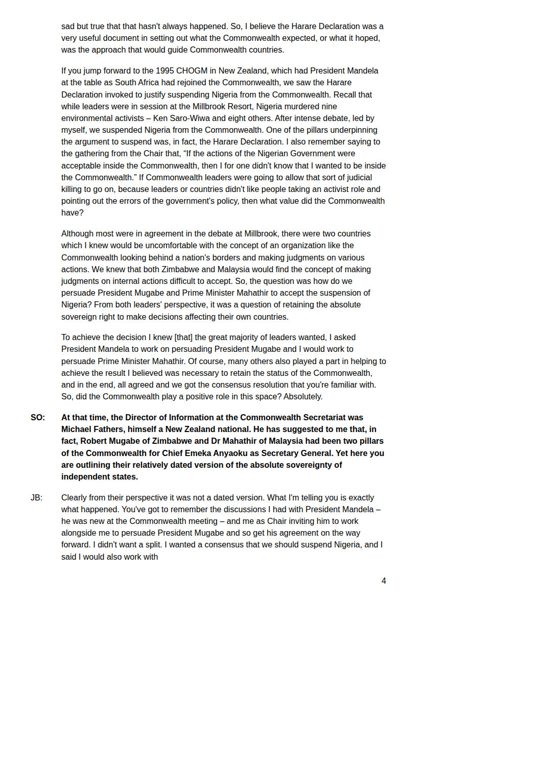sad but true that that hasn't always happened. So, I believe the Harare Declaration was a very useful document in setting out what the Commonwealth expected, or what it hoped, was the approach that would guide Commonwealth countries.
If you jump forward to the 1995 CHOGM in New Zealand, which had President Mandela at the table as South Africa had rejoined the Commonwealth, we saw the Harare Declaration invoked to justify suspending Nigeria from the Commonwealth. Recall that while leaders were in session at the Millbrook Resort, Nigeria murdered nine environmental activists – Ken Saro-Wiwa and eight others. After intense debate, led by myself, we suspended Nigeria from the Commonwealth. One of the pillars underpinning the argument to suspend was, in fact, the Harare Declaration. I also remember saying to the gathering from the Chair that, “If the actions of the Nigerian Government were acceptable inside the Commonwealth, then I for one didn't know that I wanted to be inside the Commonwealth.” If Commonwealth leaders were going to allow that sort of judicial killing to go on, because leaders or countries didn't like people taking an activist role and pointing out the errors of the government's policy, then what value did the Commonwealth have?
Although most were in agreement in the debate at Millbrook, there were two countries which I knew would be uncomfortable with the concept of an organization like the Commonwealth looking behind a nation's borders and making judgments on various actions. We knew that both Zimbabwe and Malaysia would find the concept of making judgments on internal actions difficult to accept. So, the question was how do we persuade President Mugabe and Prime Minister Mahathir to accept the suspension of Nigeria? From both leaders' perspective, it was a question of retaining the absolute sovereign right to make decisions affecting their own countries.
To achieve the decision I knew [that] the great majority of leaders wanted, I asked President Mandela to work on persuading President Mugabe and I would work to persuade Prime Minister Mahathir. Of course, many others also played a part in helping to achieve the result I believed was necessary to retain the status of the Commonwealth, and in the end, all agreed and we got the consensus resolution that you're familiar with. So, did the Commonwealth play a positive role in this space? Absolutely.
SO:
At that time, the Director of Information at the Commonwealth Secretariat was Michael Fathers, himself a New Zealand national. He has suggested to me that, in fact, Robert Mugabe of Zimbabwe and Dr Mahathir of Malaysia had been two pillars of the Commonwealth for Chief Emeka Anyaoku as Secretary General. Yet here you are outlining their relatively dated version of the absolute sovereignty of independent states.
JB:
Clearly from their perspective it was not a dated version. What I'm telling you is exactly what happened. You've got to remember the discussions I had with President Mandela – he was new at the Commonwealth meeting – and me as Chair inviting him to work alongside me to persuade President Mugabe and so get his agreement on the way forward. I didn't want a split. I wanted a consensus that we should suspend Nigeria, and I said I would also work with
4